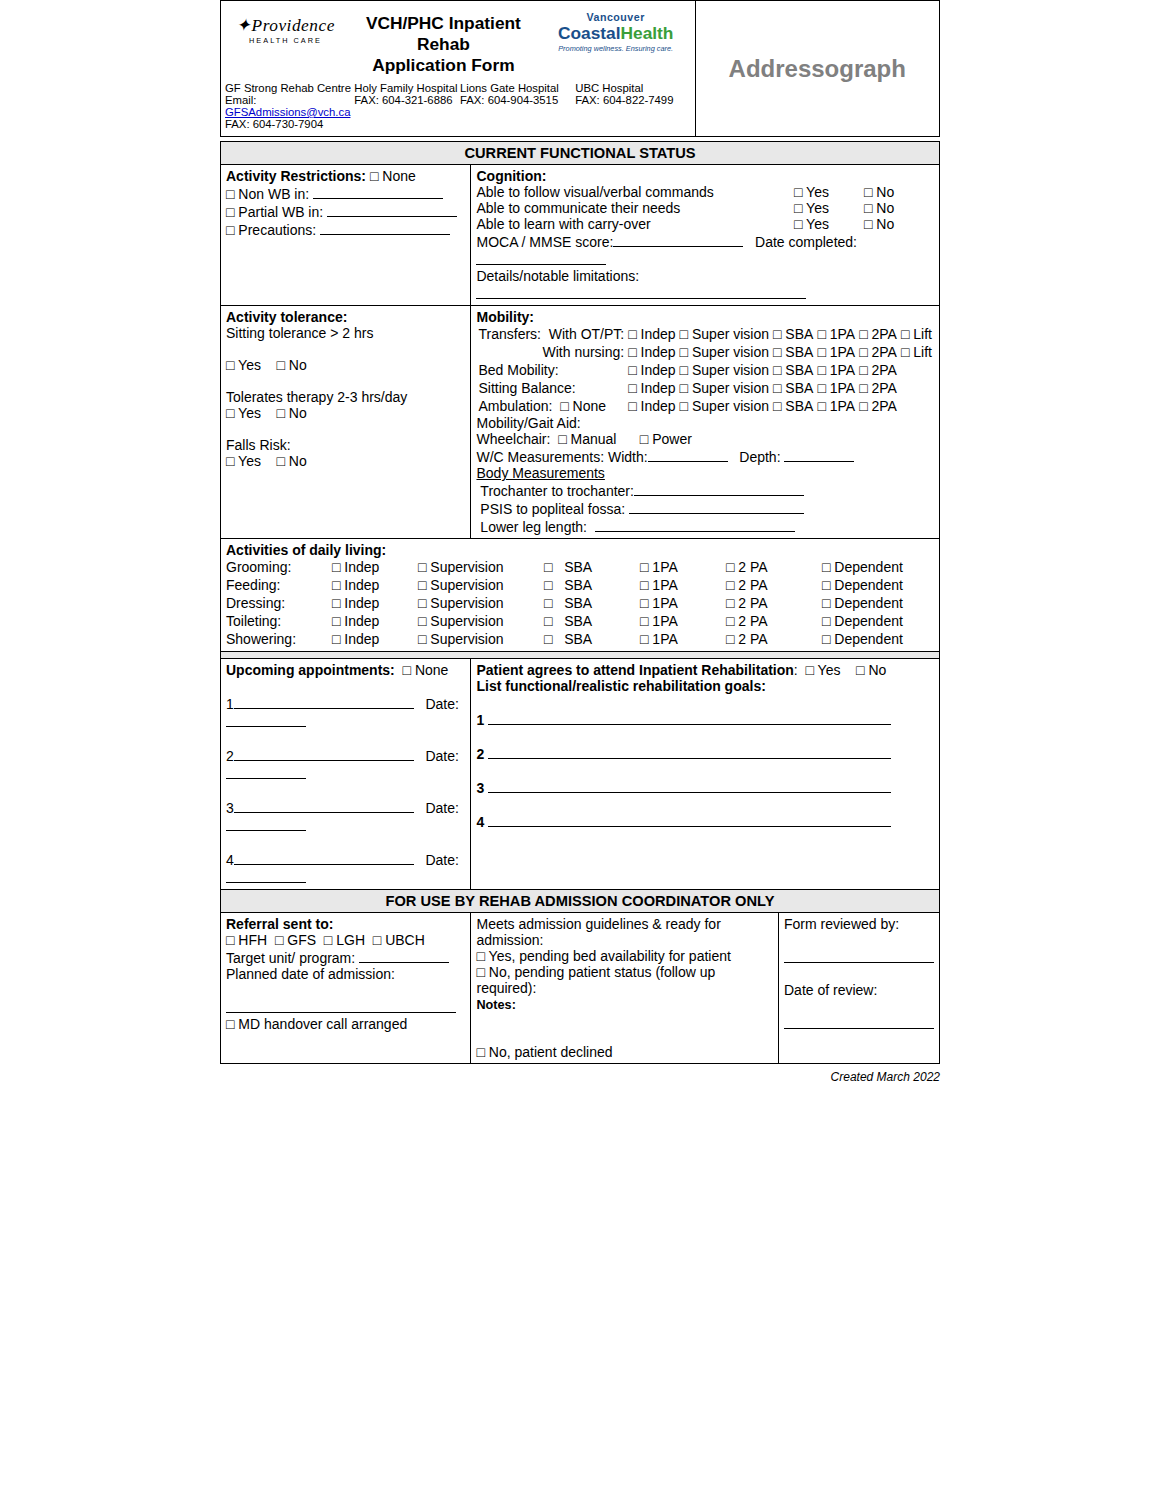| ✦Providence HEALTH CARE | VCH/PHC Inpatient Rehab Application Form | Vancouver Coastal Health Promoting wellness. Ensuring care. | Addressograph |
| / GF Strong Rehab Centre Email: GFSAdmissions@vch.ca FAX: 604-730-7904 / Holy Family Hospital FAX: 604-321-6886 / Lions Gate Hospital FAX: 604-904-3515 / UBC Hospital FAX: 604-822-7499 / |
| CURRENT FUNCTIONAL STATUS |
| Activity Restrictions: □ None □ Non WB in: □ Partial WB in: □ Precautions: | Cognition: / Able to follow visual/verbal commands / □ Yes / □ No / / Able to communicate their needs / □ Yes / □ No / / Able to learn with carry-over / □ Yes / □ No / MOCA / MMSE score: Date completed: Details/notable limitations: |
| Activity tolerance: Sitting tolerance > 2 hrs □ Yes □ No Tolerates therapy 2-3 hrs/day □ Yes □ No Falls Risk: □ Yes □ No | Mobility: / Transfers: With OT/PT: / □ Indep / □ Super vision / □ SBA / □ 1PA / □ 2PA / □ Lift / / With nursing: / □ Indep / □ Super vision / □ SBA / □ 1PA / □ 2PA / □ Lift / / Bed Mobility: / □ Indep / □ Super vision / □ SBA / □ 1PA / □ 2PA / / / Sitting Balance: / □ Indep / □ Super vision / □ SBA / □ 1PA / □ 2PA / / / Ambulation: □ None / □ Indep / □ Super vision / □ SBA / □ 1PA / □ 2PA / / Mobility/Gait Aid: Wheelchair: □ Manual □ Power W/C Measurements: Width: Depth: Body Measurements Trochanter to trochanter: PSIS to popliteal fossa: Lower leg length: |
| Activities of daily living: / Grooming: / □ Indep / □ Supervision / □ SBA / □ 1PA / □ 2 PA / □ Dependent / / Feeding: / □ Indep / □ Supervision / □ SBA / □ 1PA / □ 2 PA / □ Dependent / / Dressing: / □ Indep / □ Supervision / □ SBA / □ 1PA / □ 2 PA / □ Dependent / / Toileting: / □ Indep / □ Supervision / □ SBA / □ 1PA / □ 2 PA / □ Dependent / / Showering: / □ Indep / □ Supervision / □ SBA / □ 1PA / □ 2 PA / □ Dependent / |
| Upcoming appointments: □ None 1 Date: 2 Date: 3 Date: 4 Date: | Patient agrees to attend Inpatient Rehabilitation : □ Yes □ No List functional/realistic rehabilitation goals: 1 2 3 4 |
| FOR USE BY REHAB ADMISSION COORDINATOR ONLY |
| Referral sent to: □ HFH □ GFS □ LGH □ UBCH Target unit/ program: Planned date of admission: □ MD handover call arranged | / Meets admission guidelines & ready for admission: □ Yes, pending bed availability for patient □ No, pending patient status (follow up required): Notes: □ No, patient declined / Form reviewed by: Date of review: / |
Created March 2022